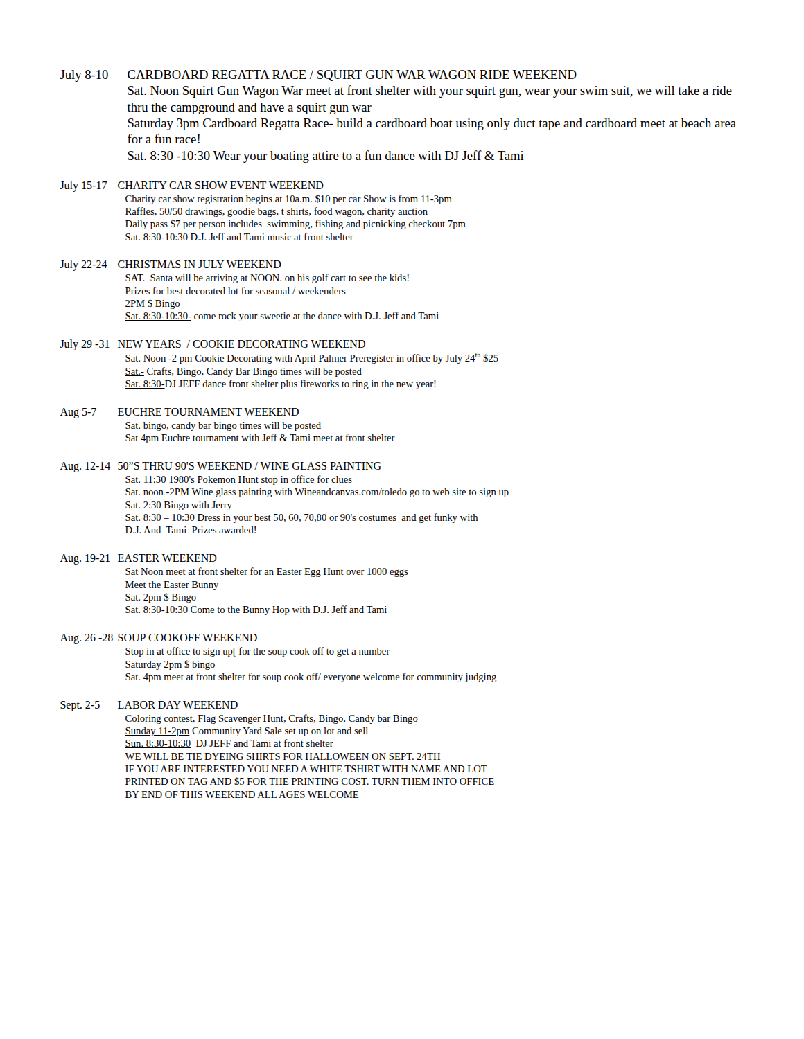July 8-10
Cardboard Regatta Race / Squirt Gun War Wagon Ride Weekend
Sat. Noon Squirt Gun Wagon War meet at front shelter with your squirt gun, wear your swim suit, we will take a ride thru the campground and have a squirt gun war
Saturday 3pm Cardboard Regatta Race- build a cardboard boat using only duct tape and cardboard meet at beach area for a fun race!
Sat. 8:30 -10:30 Wear your boating attire to a fun dance with DJ Jeff & Tami
July 15-17
Charity Car Show Event Weekend
Charity car show registration begins at 10a.m. $10 per car Show is from 11-3pm
Raffles, 50/50 drawings, goodie bags, t shirts, food wagon, charity auction
Daily pass $7 per person includes swimming, fishing and picnicking checkout 7pm
Sat. 8:30-10:30 D.J. Jeff and Tami music at front shelter
July 22-24
Christmas in July Weekend
SAT. Santa will be arriving at NOON. on his golf cart to see the kids!
Prizes for best decorated lot for seasonal / weekenders
2PM $ Bingo
Sat. 8:30-10:30- come rock your sweetie at the dance with D.J. Jeff and Tami
July 29 -31
New Years / Cookie Decorating Weekend
Sat. Noon -2 pm Cookie Decorating with April Palmer Preregister in office by July 24th $25
Sat.- Crafts, Bingo, Candy Bar Bingo times will be posted
Sat. 8:30-DJ JEFF dance front shelter plus fireworks to ring in the new year!
Aug 5-7
Euchre Tournament Weekend
Sat. bingo, candy bar bingo times will be posted
Sat 4pm Euchre tournament with Jeff & Tami meet at front shelter
Aug. 12-14
50”S thru 90'S Weekend / Wine Glass Painting
Sat. 11:30 1980's Pokemon Hunt stop in office for clues
Sat. noon -2PM Wine glass painting with Wineandcanvas.com/toledo go to web site to sign up
Sat. 2:30 Bingo with Jerry
Sat. 8:30 – 10:30 Dress in your best 50, 60, 70,80 or 90's costumes and get funky with
D.J. And Tami Prizes awarded!
Aug. 19-21
Easter Weekend
Sat Noon meet at front shelter for an Easter Egg Hunt over 1000 eggs
Meet the Easter Bunny
Sat. 2pm $ Bingo
Sat. 8:30-10:30 Come to the Bunny Hop with D.J. Jeff and Tami
Aug. 26 -28
Soup Cookoff Weekend
Stop in at office to sign up[ for the soup cook off to get a number
Saturday 2pm $ bingo
Sat. 4pm meet at front shelter for soup cook off/ everyone welcome for community judging
Sept. 2-5
Labor Day Weekend
Coloring contest, Flag Scavenger Hunt, Crafts, Bingo, Candy bar Bingo
Sunday 11-2pm Community Yard Sale set up on lot and sell
Sun. 8:30-10:30 DJ JEFF and Tami at front shelter
We will be tie dyeing shirts for Halloween on Sept. 24th
If you are interested you need a white tshirt with name and lot
printed on tag and $5 for the printing cost. Turn them into office
by end of this weekend all ages welcome